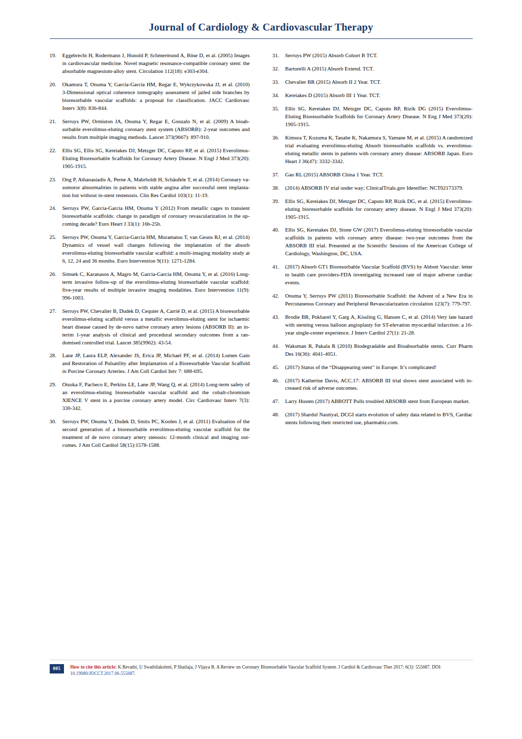Journal of Cardiology & Cardiovascular Therapy
19. Eggebrecht H, Rodermann J, Hunold P, Schmermund A, Böse D, et al. (2005) Images in cardiovascular medicine. Novel magnetic resonance-compatible coronary stent: the absorbable magnesium-alloy stent. Circulation 112(18): e303-e304.
20. Okamura T, Onuma Y, García-García HM, Regar E, Wykrzykowska JJ, et al. (2010) 3-Dimensional optical coherence tomography assessment of jailed side branches by bioresorbable vascular scaffolds: a proposal for classification. JACC Cardiovasc Interv 3(8): 836-844.
21. Serruys PW, Ormiston JA, Onuma Y, Regar E, Gonzalo N, et al. (2009) A bioabsorbable everolimus-eluting coronary stent system (ABSORB): 2-year outcomes and results from multiple imaging methods. Lancet 373(9667): 897-910.
22. Ellis SG, Ellis SG, Kereiakes DJ, Metzger DC, Caputo RP, et al. (2015) Everolimus-Eluting Bioresorbable Scaffolds for Coronary Artery Disease. N Engl J Med 373(20): 1905-1915.
23. Ong P, Athanasiadis A, Perne A, Mahrholdt H, Schäufele T, et al. (2014) Coronary vasomotor abnormalities in patients with stable angina after successful stent implantation but without in-stent restenosis. Clin Res Cardiol 103(1): 11-19.
24. Serruys PW, Garcia-Garcia HM, Onuma Y (2012) From metallic cages to transient bioresorbable scaffolds: change in paradigm of coronary revascularization in the upcoming decade? Euro Heart J 33(1): 16b-25b.
25. Serruys PW, Onuma Y, Garcia-Garcia HM, Muramatsu T, van Geuns RJ, et al. (2014) Dynamics of vessel wall changes following the implantation of the absorb everolimus-eluting bioresorbable vascular scaffold: a multi-imaging modality study at 6, 12, 24 and 36 months. Euro Intervention 9(11): 1271-1284.
26. Simsek C, Karanasos A, Magro M, Garcia-Garcia HM, Onuma Y, et al. (2016) Long-term invasive follow-up of the everolimus-eluting bioresorbable vascular scaffold: five-year results of multiple invasive imaging modalities. Euro Intervention 11(9): 996-1003.
27. Serruys PW, Chevalier B, Dudek D, Cequier A, Carrié D, et al. (2015) A bioresorbable everolimus-eluting scaffold versus a metallic everolimus-eluting stent for ischaemic heart disease caused by de-novo native coronary artery lesions (ABSORB II): an interim 1-year analysis of clinical and procedural secondary outcomes from a randomised controlled trial. Lancet 385(9962): 43-54.
28. Lane JP, Laura ELP, Alexander JS, Erica JP, Michael PF, et al. (2014) Lumen Gain and Restoration of Pulsatility after Implantation of a Bioresorbable Vascular Scaffold in Porcine Coronary Arteries. J Am Coll Cardiol Intv 7: 688-695.
29. Otsuka F, Pacheco E, Perkins LE, Lane JP, Wang Q, et al. (2014) Long-term safety of an everolimus-eluting bioresorbable vascular scaffold and the cobalt-chromium XIENCE V stent in a porcine coronary artery model. Circ Cardiovasc Interv 7(3): 330-342.
30. Serruys PW, Onuma Y, Dudek D, Smits PC, Koolen J, et al. (2011) Evaluation of the second generation of a bioresorbable everolimus-eluting vascular scaffold for the treatment of de novo coronary artery stenosis: 12-month clinical and imaging outcomes. J Am Coll Cardiol 58(15):1578-1588.
31. Serruys PW (2015) Absorb Cohort B TCT.
32. Bartorelli A (2015) Absorb Extend. TCT.
33. Chevalier BR (2015) Absorb II 2 Year. TCT.
34. Kereiakes D (2015) Absorb III 1 Year. TCT.
35. Ellis SG, Kereiakes DJ, Metzger DC, Caputo RP, Rizik DG (2015) Everolimus-Eluting Bioresorbable Scaffolds for Coronary Artery Disease. N Eng J Med 373(20): 1905-1915.
36. Kimura T, Kozuma K, Tanabe K, Nakamura S, Yamane M, et al. (2015) A randomized trial evaluating everolimus-eluting Absorb bioresorbable scaffolds vs. everolimus-eluting metallic stents in patients with coronary artery disease: ABSORB Japan. Euro Heart J 36(47): 3332-3342.
37. Gao RL (2015) ABSORB China 1 Year. TCT.
38.(2014) ABSORB IV trial under way; ClinicalTrials.gov Identifier: NCT02173379.
39. Ellis SG, Kereiakes DJ, Metzger DC, Caputo RP, Rizik DG, et al. (2015) Everolimus-eluting bioresorbable scaffolds for coronary artery disease. N Engl J Med 373(20): 1905-1915.
40. Ellis SG, Kereiakes DJ, Stone GW (2017) Everolimus-eluting bioresorbable vascular scaffolds in patients with coronary artery disease: two-year outcomes from the ABSORB III trial. Presented at the Scientific Sessions of the American College of Cardiology, Washington, DC, USA.
41.(2017) Absorb GT1 Bioresorbable Vascular Scaffold (BVS) by Abbott Vascular: letter to health care providers-FDA investigating increased rate of major adverse cardiac events.
42. Onuma Y, Serruys PW (2011) Bioresorbable Scaffold: the Advent of a New Era in Percutaneous Coronary and Peripheral Revascularization circulation 123(7): 779-797.
43. Brodie BR, Pokharel Y, Garg A, Kissling G, Hansen C, et al. (2014) Very late hazard with stenting versus balloon angioplasty for ST-elevation myocardial infarction: a 16-year single-center experience. J Interv Cardiol 27(1): 21-28.
44. Waksman R, Pakala R (2010) Biodegradable and Bioabsorbable stents. Curr Pharm Des 16(36): 4041-4051.
45.(2017) Status of the “Disappearing stent” in Europe: It’s complicated!
46.(2017) Katherine Davis, ACC.17: ABSORB III trial shows stent associated with increased risk of adverse outcomes.
47. Larry Husten (2017) ABBOTT Pulls troubled ABSORB stent from European market.
48.(2017) Shardul Nautiyal, DCGI starts evolution of safety data related to BVS, Cardiac stents following their restricted use, pharmabiz.com.
005 How to cite this article: K Revathi, U Swathilakshmi, P Shailaja, J Vijaya R. A Review on Coronary Bioresorbable Vascular Scaffold System. J Cardiol & Cardiovasc Ther 2017; 6(3): 555687. DOI: 10.19080/JOCCT.2017.06.555687.